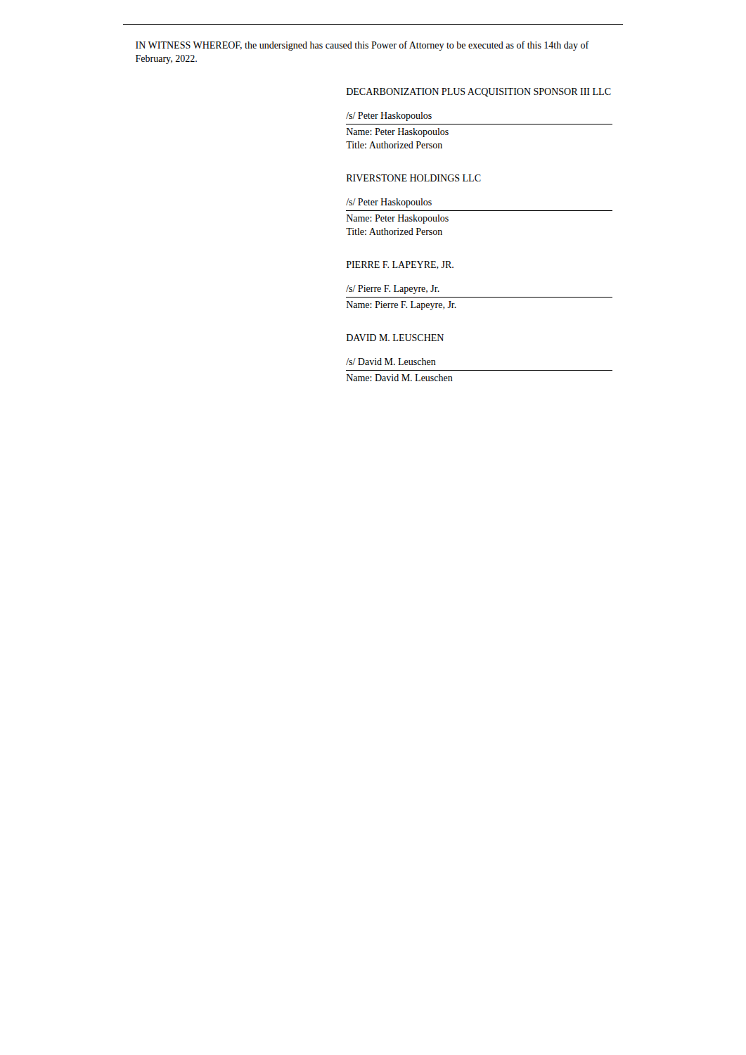IN WITNESS WHEREOF, the undersigned has caused this Power of Attorney to be executed as of this 14th day of February, 2022.
DECARBONIZATION PLUS ACQUISITION SPONSOR III LLC
/s/ Peter Haskopoulos
Name: Peter Haskopoulos
Title: Authorized Person
RIVERSTONE HOLDINGS LLC
/s/ Peter Haskopoulos
Name: Peter Haskopoulos
Title: Authorized Person
PIERRE F. LAPEYRE, JR.
/s/ Pierre F. Lapeyre, Jr.
Name: Pierre F. Lapeyre, Jr.
DAVID M. LEUSCHEN
/s/ David M. Leuschen
Name: David M. Leuschen